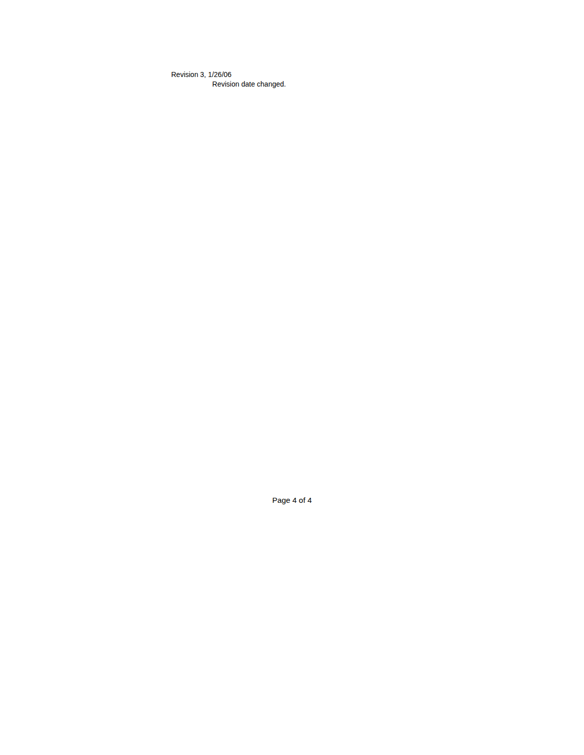Revision 3, 1/26/06
Revision date changed.
Page 4 of 4